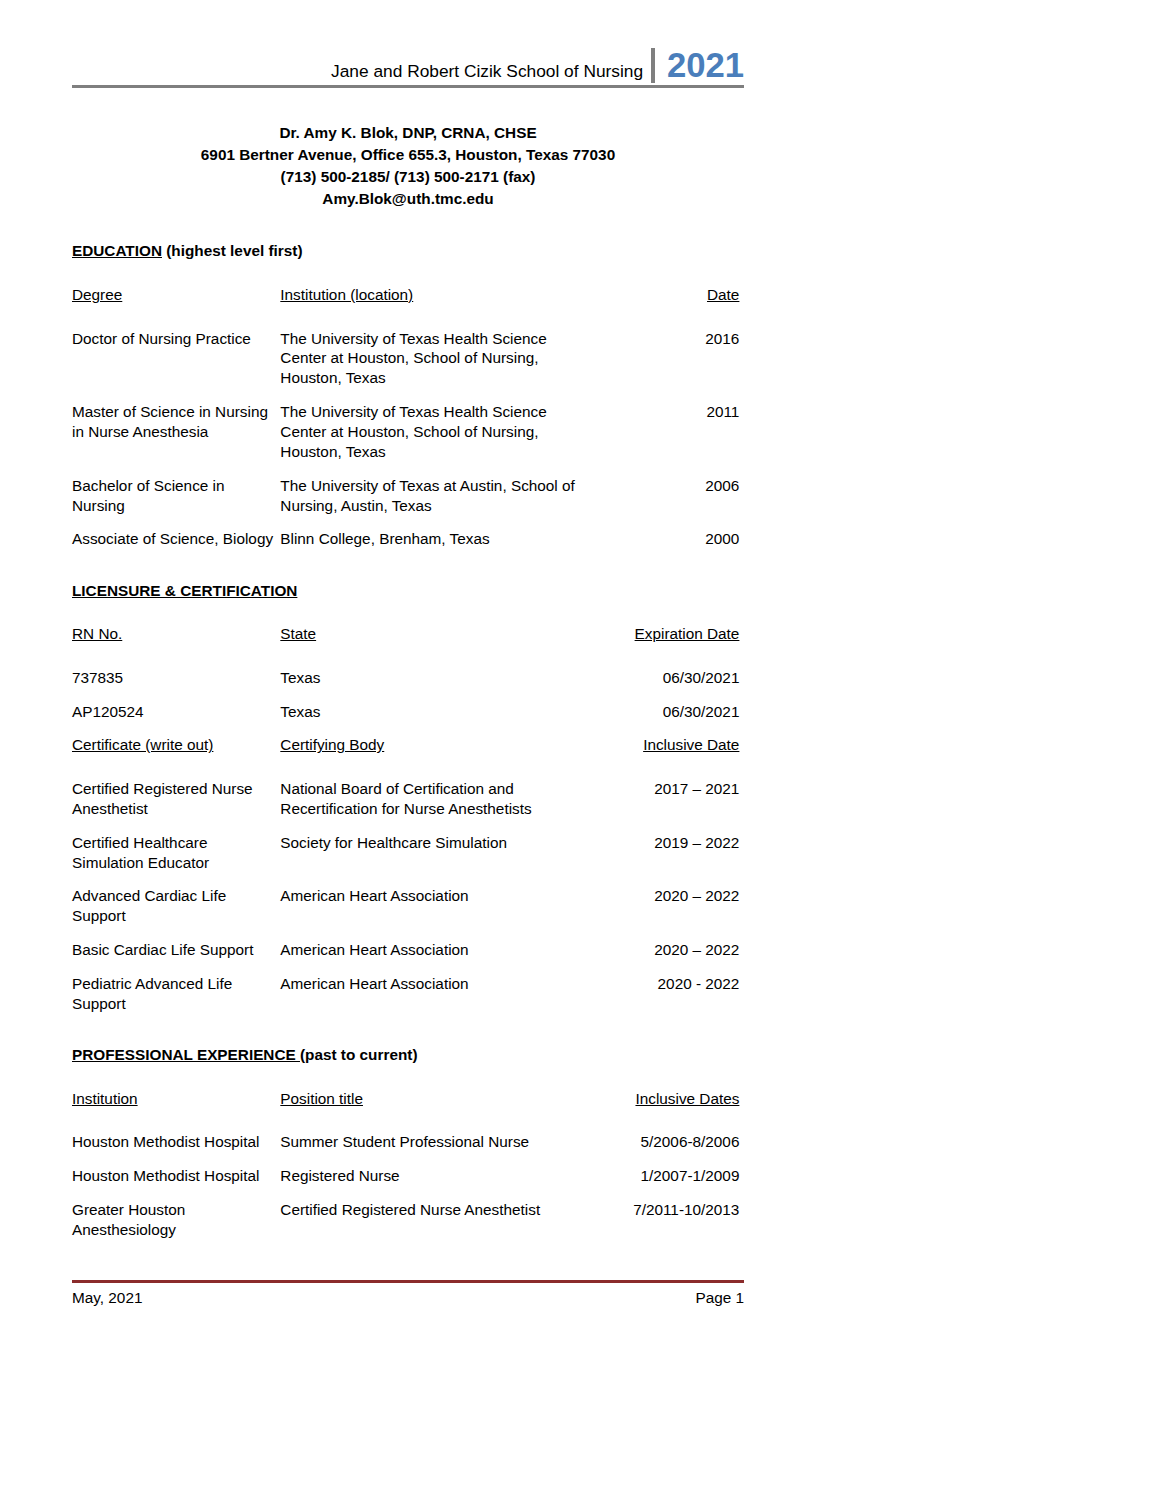Jane and Robert Cizik School of Nursing
2021
Dr. Amy K. Blok, DNP, CRNA, CHSE
6901 Bertner Avenue, Office 655.3, Houston, Texas 77030
(713) 500-2185/ (713) 500-2171 (fax)
Amy.Blok@uth.tmc.edu
EDUCATION (highest level first)
| Degree | Institution (location) | Date |
| --- | --- | --- |
| Doctor of Nursing Practice | The University of Texas Health Science Center at Houston, School of Nursing, Houston, Texas | 2016 |
| Master of Science in Nursing in Nurse Anesthesia | The University of Texas Health Science Center at Houston, School of Nursing, Houston, Texas | 2011 |
| Bachelor of Science in Nursing | The University of Texas at Austin, School of Nursing, Austin, Texas | 2006 |
| Associate of Science, Biology | Blinn College, Brenham, Texas | 2000 |
LICENSURE & CERTIFICATION
| RN No. | State | Expiration Date |
| --- | --- | --- |
| 737835 | Texas | 06/30/2021 |
| AP120524 | Texas | 06/30/2021 |
| Certificate (write out) | Certifying Body | Inclusive Date |
| Certified Registered Nurse Anesthetist | National Board of Certification and Recertification for Nurse Anesthetists | 2017 – 2021 |
| Certified Healthcare Simulation Educator | Society for Healthcare Simulation | 2019 – 2022 |
| Advanced Cardiac Life Support | American Heart Association | 2020 – 2022 |
| Basic Cardiac Life Support | American Heart Association | 2020 – 2022 |
| Pediatric Advanced Life Support | American Heart Association | 2020 - 2022 |
PROFESSIONAL EXPERIENCE (past to current)
| Institution | Position title | Inclusive Dates |
| --- | --- | --- |
| Houston Methodist Hospital | Summer Student Professional Nurse | 5/2006-8/2006 |
| Houston Methodist Hospital | Registered Nurse | 1/2007-1/2009 |
| Greater Houston Anesthesiology | Certified Registered Nurse Anesthetist | 7/2011-10/2013 |
May, 2021 Page 1